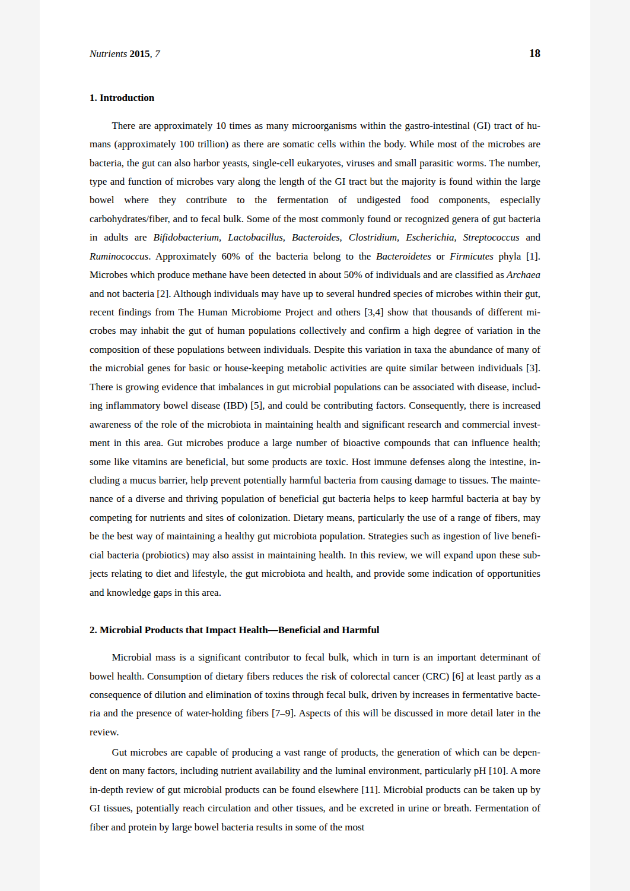Nutrients 2015, 7 18
1. Introduction
There are approximately 10 times as many microorganisms within the gastro-intestinal (GI) tract of humans (approximately 100 trillion) as there are somatic cells within the body. While most of the microbes are bacteria, the gut can also harbor yeasts, single-cell eukaryotes, viruses and small parasitic worms. The number, type and function of microbes vary along the length of the GI tract but the majority is found within the large bowel where they contribute to the fermentation of undigested food components, especially carbohydrates/fiber, and to fecal bulk. Some of the most commonly found or recognized genera of gut bacteria in adults are Bifidobacterium, Lactobacillus, Bacteroides, Clostridium, Escherichia, Streptococcus and Ruminococcus. Approximately 60% of the bacteria belong to the Bacteroidetes or Firmicutes phyla [1]. Microbes which produce methane have been detected in about 50% of individuals and are classified as Archaea and not bacteria [2]. Although individuals may have up to several hundred species of microbes within their gut, recent findings from The Human Microbiome Project and others [3,4] show that thousands of different microbes may inhabit the gut of human populations collectively and confirm a high degree of variation in the composition of these populations between individuals. Despite this variation in taxa the abundance of many of the microbial genes for basic or house-keeping metabolic activities are quite similar between individuals [3]. There is growing evidence that imbalances in gut microbial populations can be associated with disease, including inflammatory bowel disease (IBD) [5], and could be contributing factors. Consequently, there is increased awareness of the role of the microbiota in maintaining health and significant research and commercial investment in this area. Gut microbes produce a large number of bioactive compounds that can influence health; some like vitamins are beneficial, but some products are toxic. Host immune defenses along the intestine, including a mucus barrier, help prevent potentially harmful bacteria from causing damage to tissues. The maintenance of a diverse and thriving population of beneficial gut bacteria helps to keep harmful bacteria at bay by competing for nutrients and sites of colonization. Dietary means, particularly the use of a range of fibers, may be the best way of maintaining a healthy gut microbiota population. Strategies such as ingestion of live beneficial bacteria (probiotics) may also assist in maintaining health. In this review, we will expand upon these subjects relating to diet and lifestyle, the gut microbiota and health, and provide some indication of opportunities and knowledge gaps in this area.
2. Microbial Products that Impact Health—Beneficial and Harmful
Microbial mass is a significant contributor to fecal bulk, which in turn is an important determinant of bowel health. Consumption of dietary fibers reduces the risk of colorectal cancer (CRC) [6] at least partly as a consequence of dilution and elimination of toxins through fecal bulk, driven by increases in fermentative bacteria and the presence of water-holding fibers [7–9]. Aspects of this will be discussed in more detail later in the review.
Gut microbes are capable of producing a vast range of products, the generation of which can be dependent on many factors, including nutrient availability and the luminal environment, particularly pH [10]. A more in-depth review of gut microbial products can be found elsewhere [11]. Microbial products can be taken up by GI tissues, potentially reach circulation and other tissues, and be excreted in urine or breath. Fermentation of fiber and protein by large bowel bacteria results in some of the most